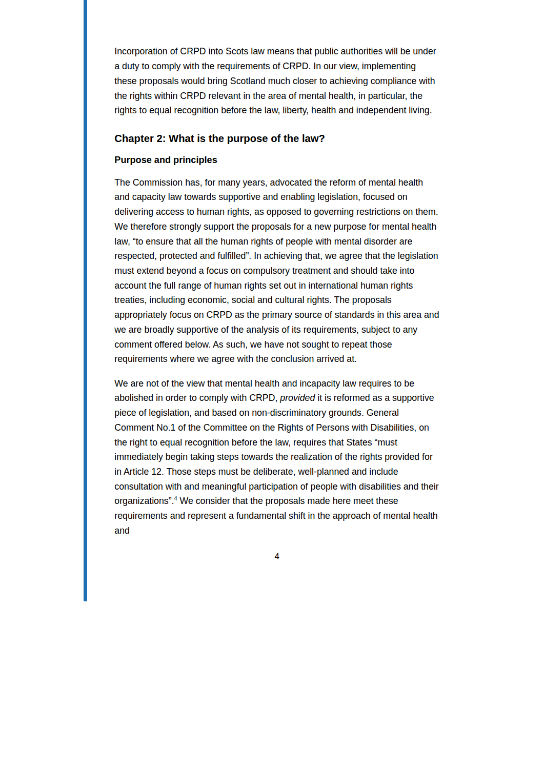Incorporation of CRPD into Scots law means that public authorities will be under a duty to comply with the requirements of CRPD. In our view, implementing these proposals would bring Scotland much closer to achieving compliance with the rights within CRPD relevant in the area of mental health, in particular, the rights to equal recognition before the law, liberty, health and independent living.
Chapter 2: What is the purpose of the law?
Purpose and principles
The Commission has, for many years, advocated the reform of mental health and capacity law towards supportive and enabling legislation, focused on delivering access to human rights, as opposed to governing restrictions on them. We therefore strongly support the proposals for a new purpose for mental health law, “to ensure that all the human rights of people with mental disorder are respected, protected and fulfilled”. In achieving that, we agree that the legislation must extend beyond a focus on compulsory treatment and should take into account the full range of human rights set out in international human rights treaties, including economic, social and cultural rights. The proposals appropriately focus on CRPD as the primary source of standards in this area and we are broadly supportive of the analysis of its requirements, subject to any comment offered below. As such, we have not sought to repeat those requirements where we agree with the conclusion arrived at.
We are not of the view that mental health and incapacity law requires to be abolished in order to comply with CRPD, provided it is reformed as a supportive piece of legislation, and based on non-discriminatory grounds. General Comment No.1 of the Committee on the Rights of Persons with Disabilities, on the right to equal recognition before the law, requires that States “must immediately begin taking steps towards the realization of the rights provided for in Article 12. Those steps must be deliberate, well-planned and include consultation with and meaningful participation of people with disabilities and their organizations”.4 We consider that the proposals made here meet these requirements and represent a fundamental shift in the approach of mental health and
4